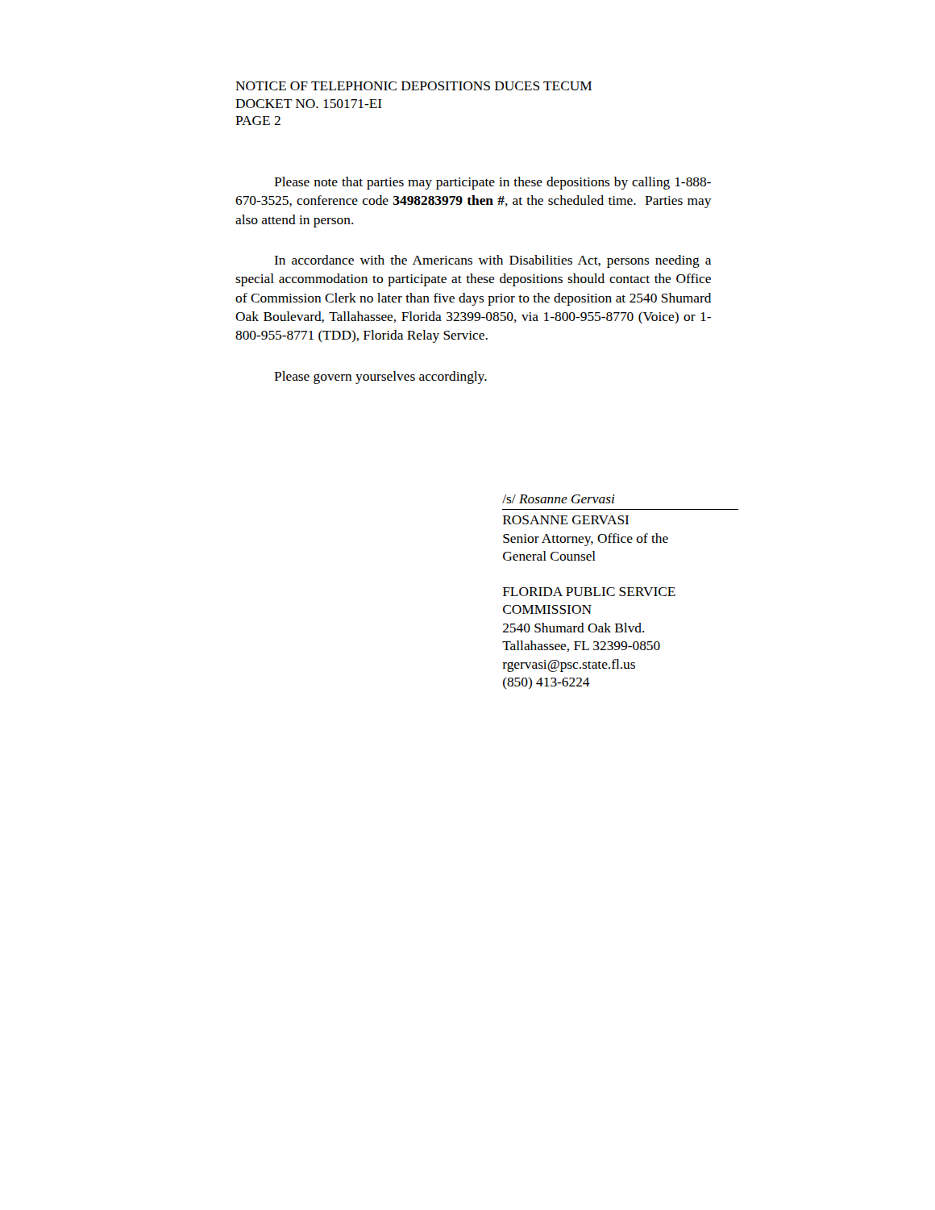NOTICE OF TELEPHONIC DEPOSITIONS DUCES TECUM
DOCKET NO. 150171-EI
PAGE 2
Please note that parties may participate in these depositions by calling 1-888-670-3525, conference code 3498283979 then #, at the scheduled time. Parties may also attend in person.
In accordance with the Americans with Disabilities Act, persons needing a special accommodation to participate at these depositions should contact the Office of Commission Clerk no later than five days prior to the deposition at 2540 Shumard Oak Boulevard, Tallahassee, Florida 32399-0850, via 1-800-955-8770 (Voice) or 1-800-955-8771 (TDD), Florida Relay Service.
Please govern yourselves accordingly.
/s/ Rosanne Gervasi
ROSANNE GERVASI
Senior Attorney, Office of the General Counsel
FLORIDA PUBLIC SERVICE COMMISSION
2540 Shumard Oak Blvd.
Tallahassee, FL 32399-0850
rgervasi@psc.state.fl.us
(850) 413-6224